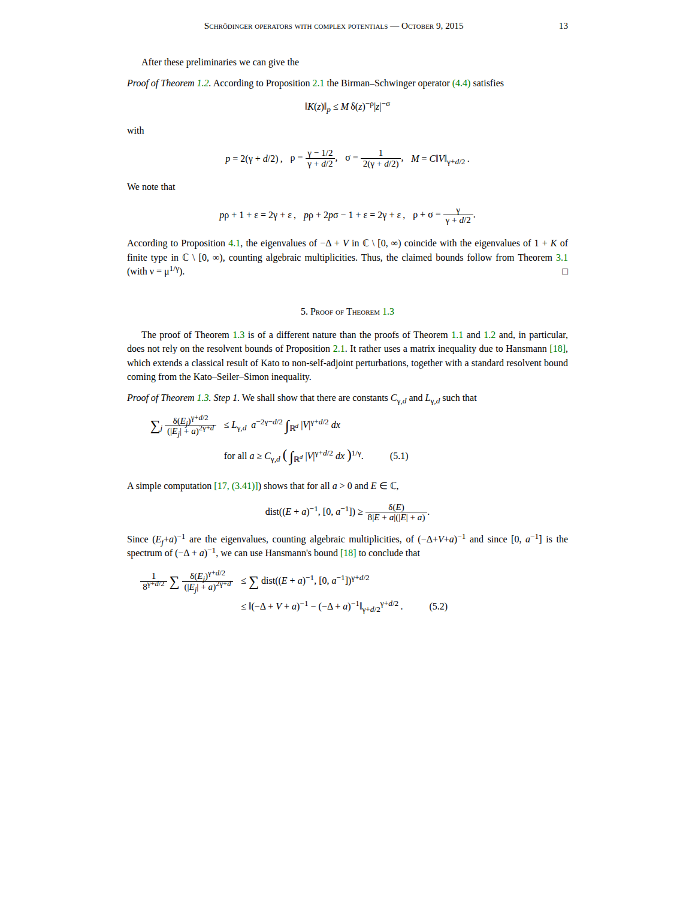Schrödinger operators with complex potentials — October 9, 2015 13
After these preliminaries we can give the
Proof of Theorem 1.2. According to Proposition 2.1 the Birman–Schwinger operator (4.4) satisfies
‖K(z)‖p ≤ M δ(z)−ρ|z|−σ
with
| p = 2(γ + d /2) , | ρ = γ − 1/2 γ + d /2 , | σ = 1 2(γ + d /2) , | M = C ‖ V ‖ γ+ d /2 . |
We note that
| p ρ + 1 + ε = 2γ + ε , | p ρ + 2 p σ − 1 + ε = 2γ + ε , | ρ + σ = γ γ + d /2 . |
According to Proposition 4.1, the eigenvalues of −Δ + V in ℂ \ [0, ∞) coincide with the eigenvalues of 1 + K of finite type in ℂ \ [0, ∞), counting algebraic multiplicities. Thus, the claimed bounds follow from Theorem 3.1 (with ν = μ1/γ). □
5. Proof of Theorem 1.3
The proof of Theorem 1.3 is of a different nature than the proofs of Theorem 1.1 and 1.2 and, in particular, does not rely on the resolvent bounds of Proposition 2.1. It rather uses a matrix inequality due to Hansmann [18], which extends a classical result of Kato to non-self-adjoint perturbations, together with a standard resolvent bound coming from the Kato–Seiler–Simon inequality.
Proof of Theorem 1.3. Step 1. We shall show that there are constants Cγ,d and Lγ,d such that
| ∑ j δ( E j ) γ+ d /2 (/ E j / + a ) 2γ+ d | ≤ L γ, d a −2γ− d /2 ∫ ℝ d / V / γ+ d /2 dx |
| | for all a ≥ C γ, d ( ∫ ℝ d / V / γ+ d /2 dx ) 1/γ . (5.1) |
A simple computation [17, (3.41)]) shows that for all a > 0 and E ∈ ℂ,
dist((E + a)−1, [0, a−1]) ≥ δ(E) 8|E + a|(|E| + a).
Since (Ej+a)−1 are the eigenvalues, counting algebraic multiplicities, of (−Δ+V+a)−1 and since [0, a−1] is the spectrum of (−Δ + a)−1, we can use Hansmann's bound [18] to conclude that
| 1 8 γ+ d /2 ∑ δ( E j ) γ+ d /2 (/ E j / + a ) 2γ+ d | ≤ ∑ dist(( E + a ) −1 , [0, a −1 ]) γ+ d /2 |
| | ≤ ‖(−Δ + V + a ) −1 − (−Δ + a ) −1 ‖ γ+ d /2 γ+ d /2 . (5.2) |